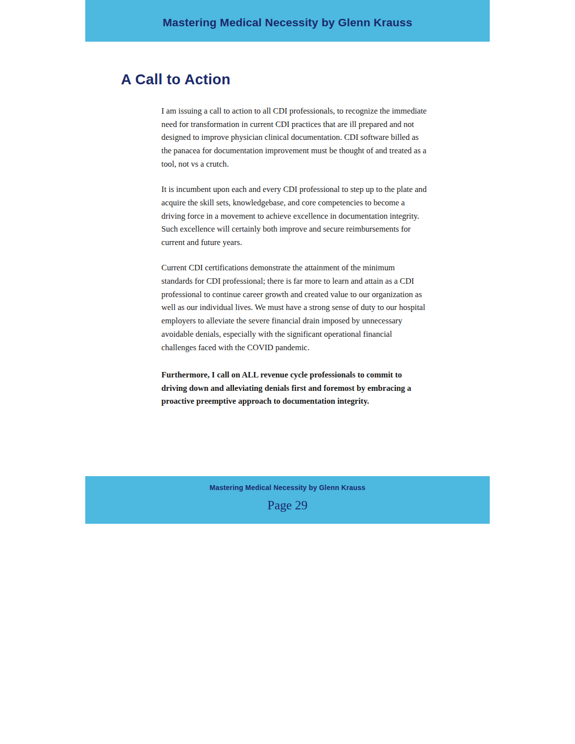Mastering Medical Necessity by Glenn Krauss
A Call to Action
I am issuing a call to action to all CDI professionals, to recognize the immediate need for transformation in current CDI practices that are ill prepared and not designed to improve physician clinical documentation. CDI software billed as the panacea for documentation improvement must be thought of and treated as a tool, not vs a crutch.
It is incumbent upon each and every CDI professional to step up to the plate and acquire the skill sets, knowledgebase, and core competencies to become a driving force in a movement to achieve excellence in documentation integrity. Such excellence will certainly both improve and secure reimbursements for current and future years.
Current CDI certifications demonstrate the attainment of the minimum standards for CDI professional; there is far more to learn and attain as a CDI professional to continue career growth and created value to our organization as well as our individual lives. We must have a strong sense of duty to our hospital employers to alleviate the severe financial drain imposed by unnecessary avoidable denials, especially with the significant operational financial challenges faced with the COVID pandemic.
Furthermore, I call on ALL revenue cycle professionals to commit to driving down and alleviating denials first and foremost by embracing a proactive preemptive approach to documentation integrity.
Mastering Medical Necessity by Glenn Krauss
Page 29